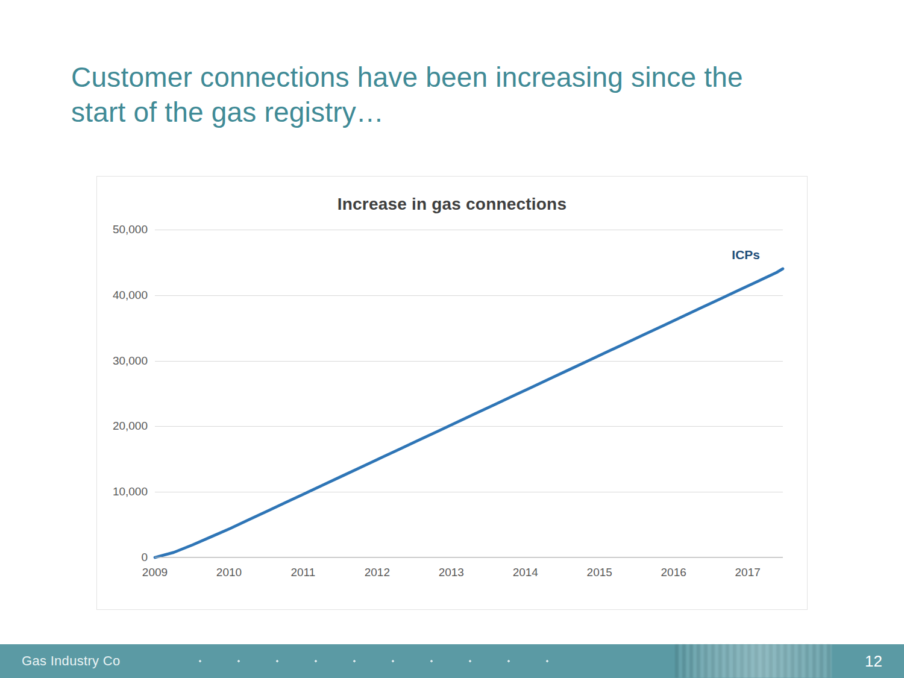Customer connections have been increasing since the start of the gas registry…
Increase in gas connections
50,000
40,000
30,000
20,000
10,000
0
2009 2010 2011 2012 2013 2014 2015 2016 2017
ICPs
Gas Industry Co
12